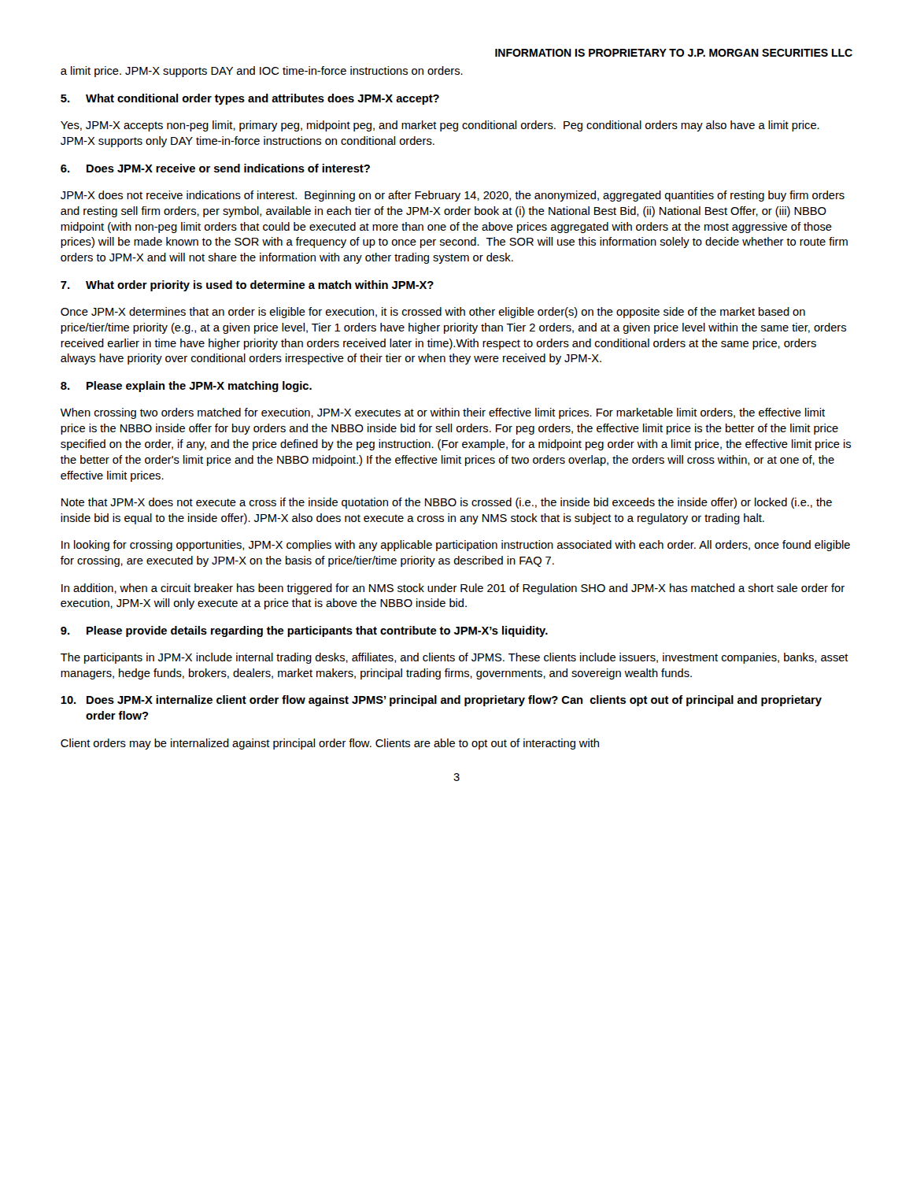INFORMATION IS PROPRIETARY TO J.P. MORGAN SECURITIES LLC
a limit price. JPM-X supports DAY and IOC time-in-force instructions on orders.
5. What conditional order types and attributes does JPM-X accept?
Yes, JPM-X accepts non-peg limit, primary peg, midpoint peg, and market peg conditional orders. Peg conditional orders may also have a limit price. JPM-X supports only DAY time-in-force instructions on conditional orders.
6. Does JPM-X receive or send indications of interest?
JPM-X does not receive indications of interest. Beginning on or after February 14, 2020, the anonymized, aggregated quantities of resting buy firm orders and resting sell firm orders, per symbol, available in each tier of the JPM-X order book at (i) the National Best Bid, (ii) National Best Offer, or (iii) NBBO midpoint (with non-peg limit orders that could be executed at more than one of the above prices aggregated with orders at the most aggressive of those prices) will be made known to the SOR with a frequency of up to once per second. The SOR will use this information solely to decide whether to route firm orders to JPM-X and will not share the information with any other trading system or desk.
7. What order priority is used to determine a match within JPM-X?
Once JPM-X determines that an order is eligible for execution, it is crossed with other eligible order(s) on the opposite side of the market based on price/tier/time priority (e.g., at a given price level, Tier 1 orders have higher priority than Tier 2 orders, and at a given price level within the same tier, orders received earlier in time have higher priority than orders received later in time).With respect to orders and conditional orders at the same price, orders always have priority over conditional orders irrespective of their tier or when they were received by JPM-X.
8. Please explain the JPM-X matching logic.
When crossing two orders matched for execution, JPM-X executes at or within their effective limit prices. For marketable limit orders, the effective limit price is the NBBO inside offer for buy orders and the NBBO inside bid for sell orders. For peg orders, the effective limit price is the better of the limit price specified on the order, if any, and the price defined by the peg instruction. (For example, for a midpoint peg order with a limit price, the effective limit price is the better of the order's limit price and the NBBO midpoint.) If the effective limit prices of two orders overlap, the orders will cross within, or at one of, the effective limit prices.
Note that JPM-X does not execute a cross if the inside quotation of the NBBO is crossed (i.e., the inside bid exceeds the inside offer) or locked (i.e., the inside bid is equal to the inside offer). JPM-X also does not execute a cross in any NMS stock that is subject to a regulatory or trading halt.
In looking for crossing opportunities, JPM-X complies with any applicable participation instruction associated with each order. All orders, once found eligible for crossing, are executed by JPM-X on the basis of price/tier/time priority as described in FAQ 7.
In addition, when a circuit breaker has been triggered for an NMS stock under Rule 201 of Regulation SHO and JPM-X has matched a short sale order for execution, JPM-X will only execute at a price that is above the NBBO inside bid.
9. Please provide details regarding the participants that contribute to JPM-X’s liquidity.
The participants in JPM-X include internal trading desks, affiliates, and clients of JPMS. These clients include issuers, investment companies, banks, asset managers, hedge funds, brokers, dealers, market makers, principal trading firms, governments, and sovereign wealth funds.
10. Does JPM-X internalize client order flow against JPMS’ principal and proprietary flow? Can clients opt out of principal and proprietary order flow?
Client orders may be internalized against principal order flow. Clients are able to opt out of interacting with
3